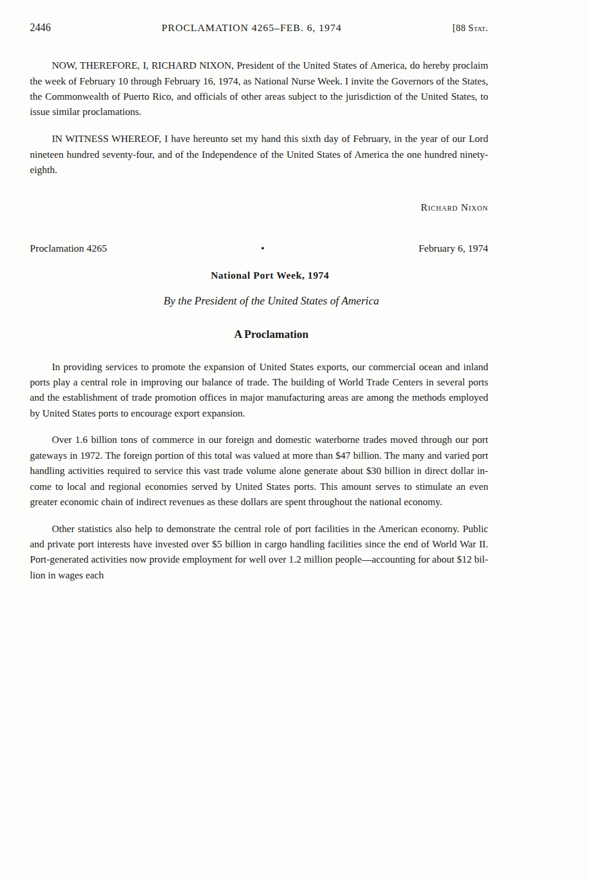2446 Proclamation 4265–Feb. 6, 1974 [88 Stat.
NOW, THEREFORE, I, RICHARD NIXON, President of the United States of America, do hereby proclaim the week of February 10 through February 16, 1974, as National Nurse Week. I invite the Governors of the States, the Commonwealth of Puerto Rico, and officials of other areas subject to the jurisdiction of the United States, to issue similar proclamations.
IN WITNESS WHEREOF, I have hereunto set my hand this sixth day of February, in the year of our Lord nineteen hundred seventy-four, and of the Independence of the United States of America the one hundred ninety-eighth.
Richard Nixon
Proclamation 4265 • February 6, 1974
National Port Week, 1974
By the President of the United States of America
A Proclamation
In providing services to promote the expansion of United States exports, our commercial ocean and inland ports play a central role in improving our balance of trade. The building of World Trade Centers in several ports and the establishment of trade promotion offices in major manufacturing areas are among the methods employed by United States ports to encourage export expansion.
Over 1.6 billion tons of commerce in our foreign and domestic waterborne trades moved through our port gateways in 1972. The foreign portion of this total was valued at more than $47 billion. The many and varied port handling activities required to service this vast trade volume alone generate about $30 billion in direct dollar income to local and regional economies served by United States ports. This amount serves to stimulate an even greater economic chain of indirect revenues as these dollars are spent throughout the national economy.
Other statistics also help to demonstrate the central role of port facilities in the American economy. Public and private port interests have invested over $5 billion in cargo handling facilities since the end of World War II. Port-generated activities now provide employment for well over 1.2 million people—accounting for about $12 billion in wages each